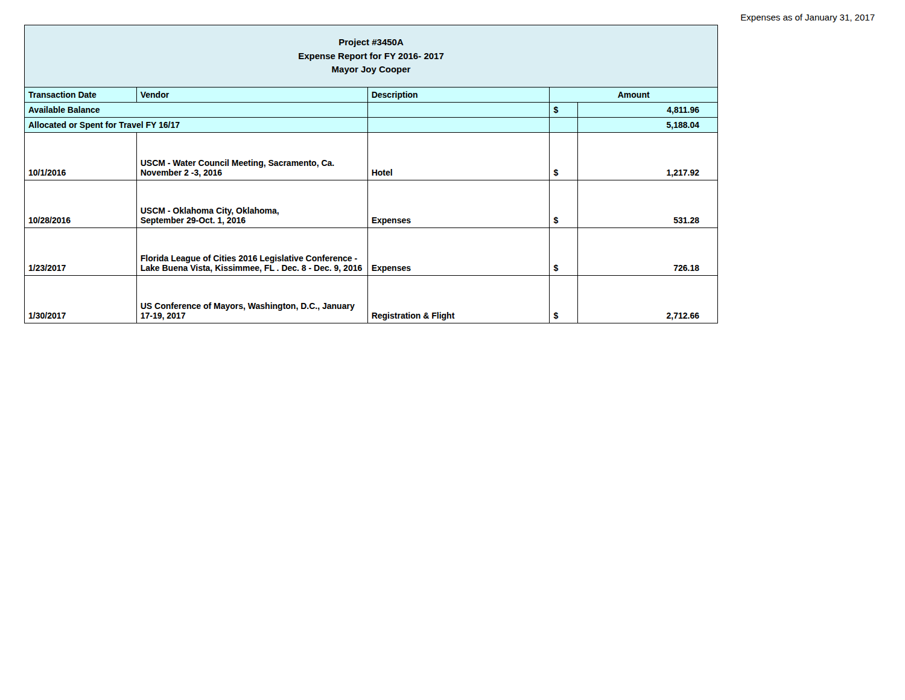Expenses as of January 31, 2017
| Project #3450A Expense Report for FY 2016- 2017 Mayor Joy Cooper |
| Transaction Date | Vendor | Description | Amount |
| Available Balance | | $ | 4,811.96 |
| Allocated or Spent for Travel FY 16/17 | | | 5,188.04 |
| 10/1/2016 | USCM - Water Council Meeting, Sacramento, Ca. November 2 -3, 2016 | Hotel | $ | 1,217.92 |
| 10/28/2016 | USCM - Oklahoma City, Oklahoma, September 29-Oct. 1, 2016 | Expenses | $ | 531.28 |
| 1/23/2017 | Florida League of Cities 2016 Legislative Conference - Lake Buena Vista, Kissimmee, FL . Dec. 8 - Dec. 9, 2016 | Expenses | $ | 726.18 |
| 1/30/2017 | US Conference of Mayors, Washington, D.C., January 17-19, 2017 | Registration & Flight | $ | 2,712.66 |